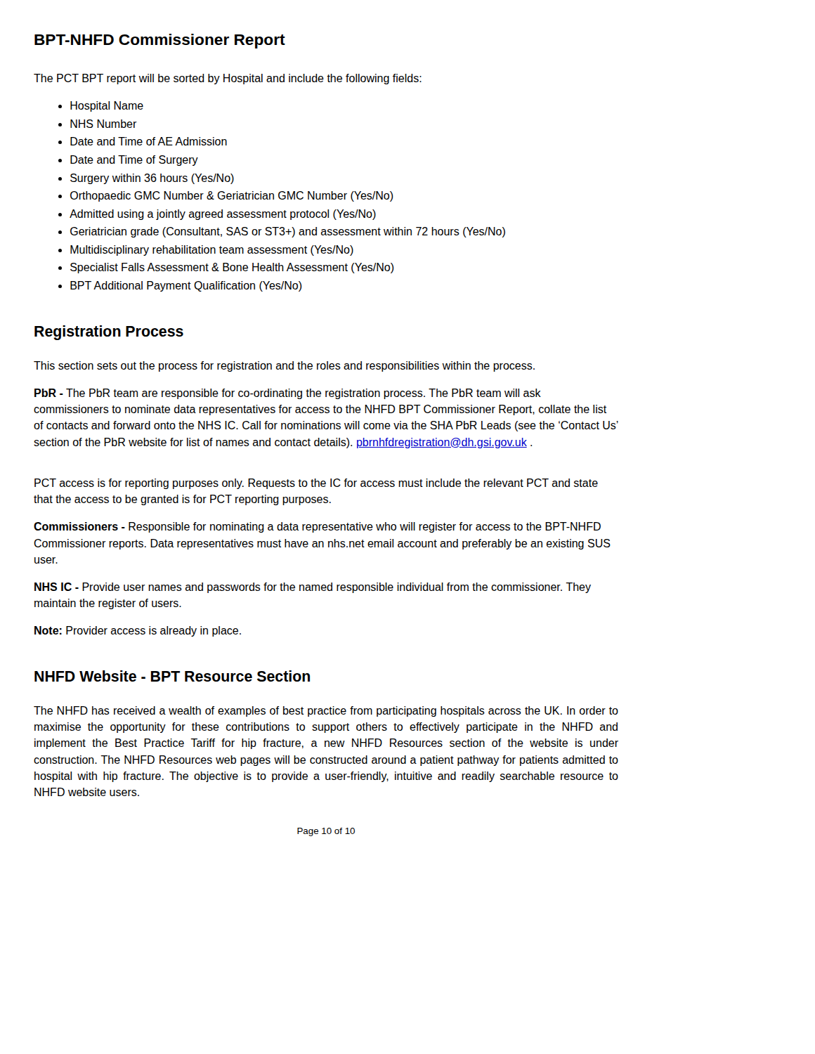BPT-NHFD Commissioner Report
The PCT BPT report will be sorted by Hospital and include the following fields:
Hospital Name
NHS Number
Date and Time of AE Admission
Date and Time of Surgery
Surgery within 36 hours (Yes/No)
Orthopaedic GMC Number & Geriatrician GMC Number (Yes/No)
Admitted using a jointly agreed assessment protocol (Yes/No)
Geriatrician grade (Consultant, SAS or ST3+) and assessment within 72 hours (Yes/No)
Multidisciplinary rehabilitation team assessment (Yes/No)
Specialist Falls Assessment & Bone Health Assessment (Yes/No)
BPT Additional Payment Qualification (Yes/No)
Registration Process
This section sets out the process for registration and the roles and responsibilities within the process.
PbR - The PbR team are responsible for co-ordinating the registration process. The PbR team will ask commissioners to nominate data representatives for access to the NHFD BPT Commissioner Report, collate the list of contacts and forward onto the NHS IC. Call for nominations will come via the SHA PbR Leads (see the ‘Contact Us’ section of the PbR website for list of names and contact details). pbrnhfdregistration@dh.gsi.gov.uk .
PCT access is for reporting purposes only. Requests to the IC for access must include the relevant PCT and state that the access to be granted is for PCT reporting purposes.
Commissioners - Responsible for nominating a data representative who will register for access to the BPT-NHFD Commissioner reports. Data representatives must have an nhs.net email account and preferably be an existing SUS user.
NHS IC - Provide user names and passwords for the named responsible individual from the commissioner. They maintain the register of users.
Note: Provider access is already in place.
NHFD Website - BPT Resource Section
The NHFD has received a wealth of examples of best practice from participating hospitals across the UK. In order to maximise the opportunity for these contributions to support others to effectively participate in the NHFD and implement the Best Practice Tariff for hip fracture, a new NHFD Resources section of the website is under construction. The NHFD Resources web pages will be constructed around a patient pathway for patients admitted to hospital with hip fracture. The objective is to provide a user-friendly, intuitive and readily searchable resource to NHFD website users.
Page 10 of 10